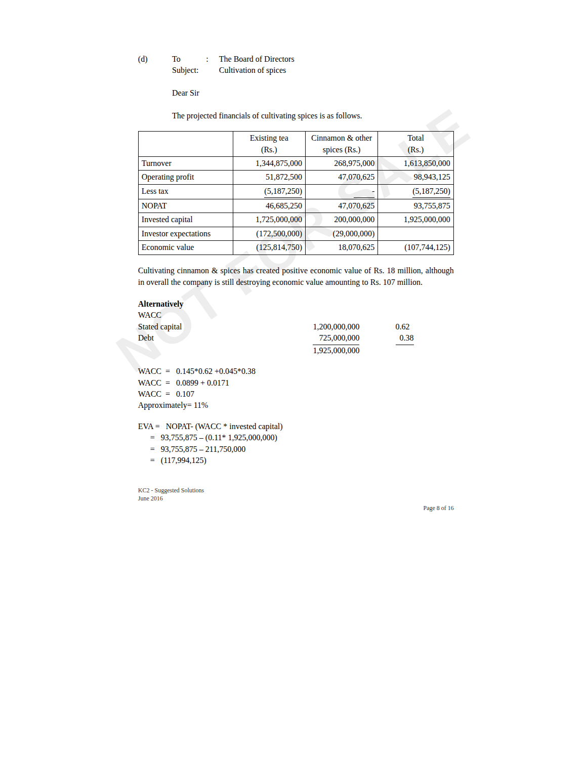NOT FOR SALE
(d) To : The Board of Directors
Subject: Cultivation of spices
Dear Sir
The projected financials of cultivating spices is as follows.
| | Existing tea (Rs.) | Cinnamon & other spices (Rs.) | Total (Rs.) |
| --- | --- | --- | --- |
| Turnover | 1,344,875,000 | 268,975,000 | 1,613,850,000 |
| Operating profit | 51,872,500 | 47,070,625 | 98,943,125 |
| Less tax | (5,187,250) | - | (5,187,250) |
| NOPAT | 46,685,250 | 47,070,625 | 93,755,875 |
| Invested capital | 1,725,000,000 | 200,000,000 | 1,925,000,000 |
| Investor expectations | (172,500,000) | (29,000,000) | |
| Economic value | (125,814,750) | 18,070,625 | (107,744,125) |
Cultivating cinnamon & spices has created positive economic value of Rs. 18 million, although in overall the company is still destroying economic value amounting to Rs. 107 million.
Alternatively
WACC
Stated capital 1,200,000,000 0.62
Debt 725,000,000 0.38
1,925,000,000
WACC = 0.145*0.62 +0.045*0.38
WACC = 0.0899 + 0.0171
WACC = 0.107
Approximately= 11%
EVA = NOPAT- (WACC * invested capital)
= 93,755,875 – (0.11* 1,925,000,000)
= 93,755,875 – 211,750,000
= (117,994,125)
KC2 - Suggested Solutions
June 2016
Page 8 of 16